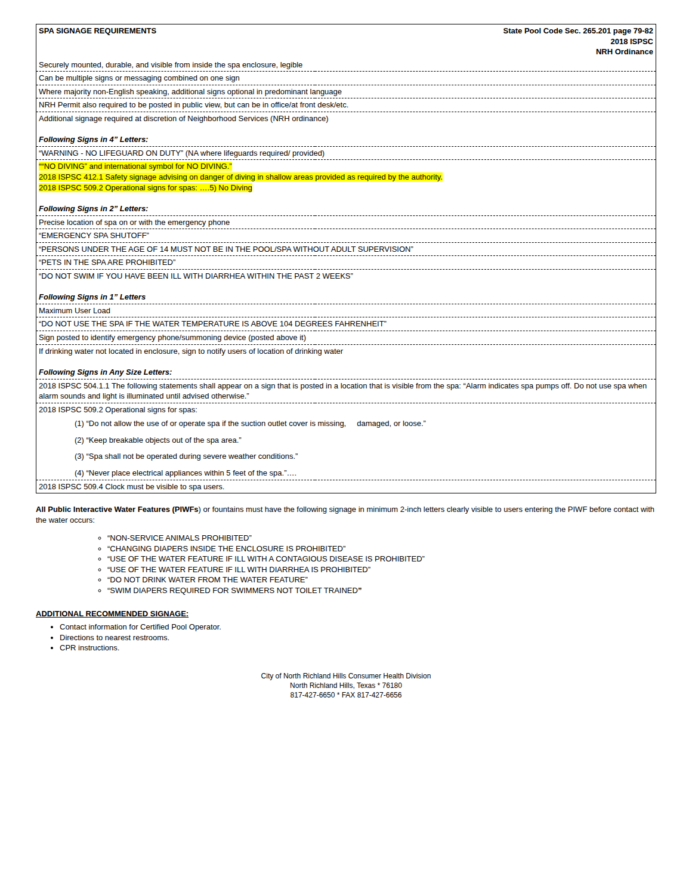| SPA SIGNAGE REQUIREMENTS | State Pool Code Sec. 265.201 page 79-82 2018 ISPSC NRH Ordinance |
| Securely mounted, durable, and visible from inside the spa enclosure, legible |
| Can be multiple signs or messaging combined on one sign |
| Where majority non-English speaking, additional signs optional in predominant language |
| NRH Permit also required to be posted in public view, but can be in office/at front desk/etc. |
| Additional signage required at discretion of Neighborhood Services (NRH ordinance) |
| Following Signs in 4” Letters: |
| “WARNING - NO LIFEGUARD ON DUTY” (NA where lifeguards required/ provided) |
| ““NO DIVING” and international symbol for NO DIVING.” 2018 ISPSC 412.1 Safety signage advising on danger of diving in shallow areas provided as required by the authority. 2018 ISPSC 509.2 Operational signs for spas: ….5) No Diving |
| Following Signs in 2” Letters: |
| Precise location of spa on or with the emergency phone |
| “EMERGENCY SPA SHUTOFF” |
| “PERSONS UNDER THE AGE OF 14 MUST NOT BE IN THE POOL/SPA WITHOUT ADULT SUPERVISION” |
| “PETS IN THE SPA ARE PROHIBITED” |
| “DO NOT SWIM IF YOU HAVE BEEN ILL WITH DIARRHEA WITHIN THE PAST 2 WEEKS” |
| Following Signs in 1” Letters |
| Maximum User Load |
| “DO NOT USE THE SPA IF THE WATER TEMPERATURE IS ABOVE 104 DEGREES FAHRENHEIT” |
| Sign posted to identify emergency phone/summoning device (posted above it) |
| If drinking water not located in enclosure, sign to notify users of location of drinking water |
| Following Signs in Any Size Letters: |
| 2018 ISPSC 504.1.1 The following statements shall appear on a sign that is posted in a location that is visible from the spa: “Alarm indicates spa pumps off. Do not use spa when alarm sounds and light is illuminated until advised otherwise.” |
| 2018 ISPSC 509.2 Operational signs for spas: (1) “Do not allow the use of or operate spa if the suction outlet cover is missing, damaged, or loose.” (2) “Keep breakable objects out of the spa area.” (3) “Spa shall not be operated during severe weather conditions.” (4) “Never place electrical appliances within 5 feet of the spa.”…. |
| 2018 ISPSC 509.4 Clock must be visible to spa users. |
All Public Interactive Water Features (PIWFs) or fountains must have the following signage in minimum 2-inch letters clearly visible to users entering the PIWF before contact with the water occurs:
“NON-SERVICE ANIMALS PROHIBITED”
“CHANGING DIAPERS INSIDE THE ENCLOSURE IS PROHIBITED”
“USE OF THE WATER FEATURE IF ILL WITH A CONTAGIOUS DISEASE IS PROHIBITED”
“USE OF THE WATER FEATURE IF ILL WITH DIARRHEA IS PROHIBITED”
“DO NOT DRINK WATER FROM THE WATER FEATURE”
“SWIM DIAPERS REQUIRED FOR SWIMMERS NOT TOILET TRAINED”
ADDITIONAL RECOMMENDED SIGNAGE:
Contact information for Certified Pool Operator.
Directions to nearest restrooms.
CPR instructions.
City of North Richland Hills Consumer Health Division
North Richland Hills, Texas * 76180
817-427-6650 * FAX 817-427-6656